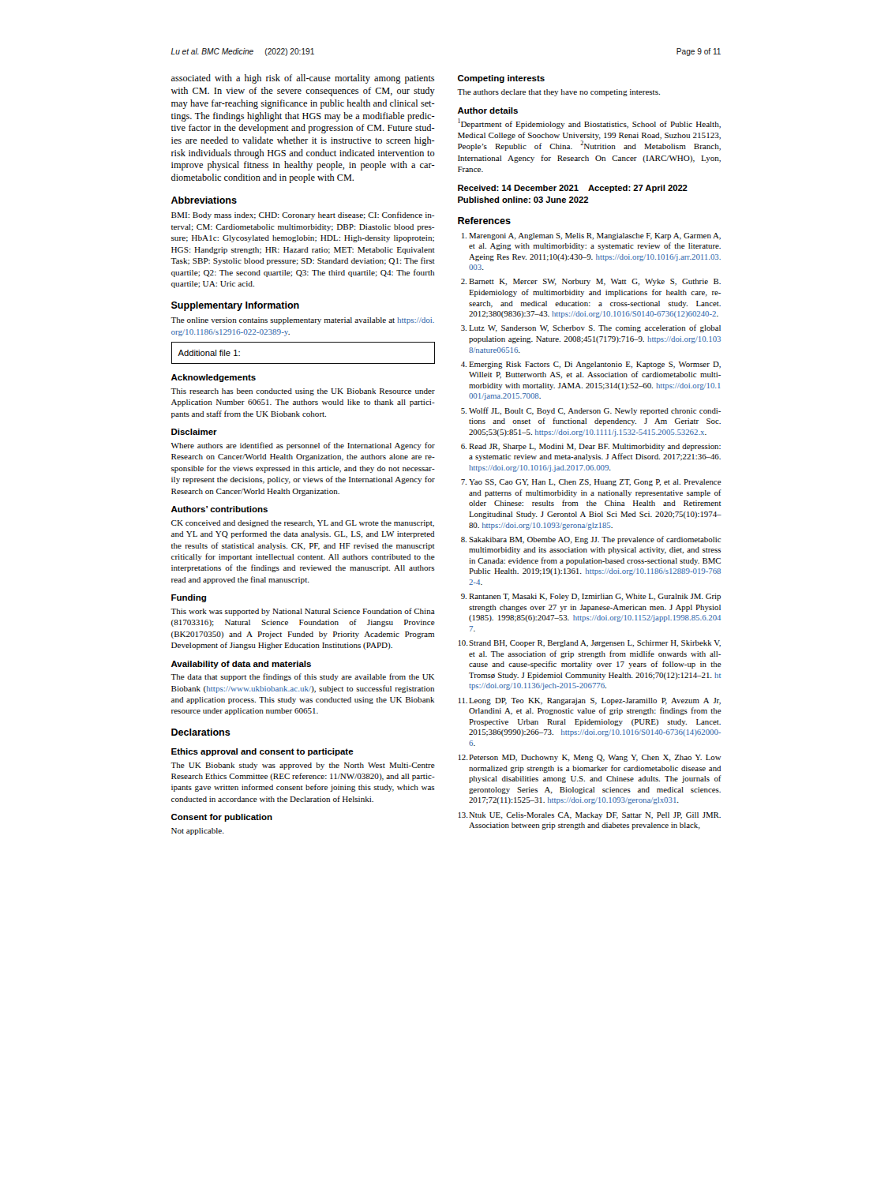Lu et al. BMC Medicine (2022) 20:191
Page 9 of 11
associated with a high risk of all-cause mortality among patients with CM. In view of the severe consequences of CM, our study may have far-reaching significance in public health and clinical settings. The findings highlight that HGS may be a modifiable predictive factor in the development and progression of CM. Future studies are needed to validate whether it is instructive to screen high-risk individuals through HGS and conduct indicated intervention to improve physical fitness in healthy people, in people with a cardiometabolic condition and in people with CM.
Abbreviations
BMI: Body mass index; CHD: Coronary heart disease; CI: Confidence interval; CM: Cardiometabolic multimorbidity; DBP: Diastolic blood pressure; HbA1c: Glycosylated hemoglobin; HDL: High-density lipoprotein; HGS: Handgrip strength; HR: Hazard ratio; MET: Metabolic Equivalent Task; SBP: Systolic blood pressure; SD: Standard deviation; Q1: The first quartile; Q2: The second quartile; Q3: The third quartile; Q4: The fourth quartile; UA: Uric acid.
Supplementary Information
The online version contains supplementary material available at https://doi.org/10.1186/s12916-022-02389-y.
Additional file 1:
Acknowledgements
This research has been conducted using the UK Biobank Resource under Application Number 60651. The authors would like to thank all participants and staff from the UK Biobank cohort.
Disclaimer
Where authors are identified as personnel of the International Agency for Research on Cancer/World Health Organization, the authors alone are responsible for the views expressed in this article, and they do not necessarily represent the decisions, policy, or views of the International Agency for Research on Cancer/World Health Organization.
Authors’ contributions
CK conceived and designed the research, YL and GL wrote the manuscript, and YL and YQ performed the data analysis. GL, LS, and LW interpreted the results of statistical analysis. CK, PF, and HF revised the manuscript critically for important intellectual content. All authors contributed to the interpretations of the findings and reviewed the manuscript. All authors read and approved the final manuscript.
Funding
This work was supported by National Natural Science Foundation of China (81703316); Natural Science Foundation of Jiangsu Province (BK20170350) and A Project Funded by Priority Academic Program Development of Jiangsu Higher Education Institutions (PAPD).
Availability of data and materials
The data that support the findings of this study are available from the UK Biobank (https://www.ukbiobank.ac.uk/), subject to successful registration and application process. This study was conducted using the UK Biobank resource under application number 60651.
Declarations
Ethics approval and consent to participate
The UK Biobank study was approved by the North West Multi-Centre Research Ethics Committee (REC reference: 11/NW/03820), and all participants gave written informed consent before joining this study, which was conducted in accordance with the Declaration of Helsinki.
Consent for publication
Not applicable.
Competing interests
The authors declare that they have no competing interests.
Author details
1Department of Epidemiology and Biostatistics, School of Public Health, Medical College of Soochow University, 199 Renai Road, Suzhou 215123, People’s Republic of China. 2Nutrition and Metabolism Branch, International Agency for Research On Cancer (IARC/WHO), Lyon, France.
Received: 14 December 2021 Accepted: 27 April 2022
Published online: 03 June 2022
References
Marengoni A, Angleman S, Melis R, Mangialasche F, Karp A, Garmen A, et al. Aging with multimorbidity: a systematic review of the literature. Ageing Res Rev. 2011;10(4):430–9. https://doi.org/10.1016/j.arr.2011.03.003.
Barnett K, Mercer SW, Norbury M, Watt G, Wyke S, Guthrie B. Epidemiology of multimorbidity and implications for health care, research, and medical education: a cross-sectional study. Lancet. 2012;380(9836):37–43. https://doi.org/10.1016/S0140-6736(12)60240-2.
Lutz W, Sanderson W, Scherbov S. The coming acceleration of global population ageing. Nature. 2008;451(7179):716–9. https://doi.org/10.1038/nature06516.
Emerging Risk Factors C, Di Angelantonio E, Kaptoge S, Wormser D, Willeit P, Butterworth AS, et al. Association of cardiometabolic multimorbidity with mortality. JAMA. 2015;314(1):52–60. https://doi.org/10.1001/jama.2015.7008.
Wolff JL, Boult C, Boyd C, Anderson G. Newly reported chronic conditions and onset of functional dependency. J Am Geriatr Soc. 2005;53(5):851–5. https://doi.org/10.1111/j.1532-5415.2005.53262.x.
Read JR, Sharpe L, Modini M, Dear BF. Multimorbidity and depression: a systematic review and meta-analysis. J Affect Disord. 2017;221:36–46. https://doi.org/10.1016/j.jad.2017.06.009.
Yao SS, Cao GY, Han L, Chen ZS, Huang ZT, Gong P, et al. Prevalence and patterns of multimorbidity in a nationally representative sample of older Chinese: results from the China Health and Retirement Longitudinal Study. J Gerontol A Biol Sci Med Sci. 2020;75(10):1974–80. https://doi.org/10.1093/gerona/glz185.
Sakakibara BM, Obembe AO, Eng JJ. The prevalence of cardiometabolic multimorbidity and its association with physical activity, diet, and stress in Canada: evidence from a population-based cross-sectional study. BMC Public Health. 2019;19(1):1361. https://doi.org/10.1186/s12889-019-7682-4.
Rantanen T, Masaki K, Foley D, Izmirlian G, White L, Guralnik JM. Grip strength changes over 27 yr in Japanese-American men. J Appl Physiol (1985). 1998;85(6):2047–53. https://doi.org/10.1152/jappl.1998.85.6.2047.
Strand BH, Cooper R, Bergland A, Jørgensen L, Schirmer H, Skirbekk V, et al. The association of grip strength from midlife onwards with all-cause and cause-specific mortality over 17 years of follow-up in the Tromsø Study. J Epidemiol Community Health. 2016;70(12):1214–21. https://doi.org/10.1136/jech-2015-206776.
Leong DP, Teo KK, Rangarajan S, Lopez-Jaramillo P, Avezum A Jr, Orlandini A, et al. Prognostic value of grip strength: findings from the Prospective Urban Rural Epidemiology (PURE) study. Lancet. 2015;386(9990):266–73. https://doi.org/10.1016/S0140-6736(14)62000-6.
Peterson MD, Duchowny K, Meng Q, Wang Y, Chen X, Zhao Y. Low normalized grip strength is a biomarker for cardiometabolic disease and physical disabilities among U.S. and Chinese adults. The journals of gerontology Series A, Biological sciences and medical sciences. 2017;72(11):1525–31. https://doi.org/10.1093/gerona/glx031.
Ntuk UE, Celis-Morales CA, Mackay DF, Sattar N, Pell JP, Gill JMR. Association between grip strength and diabetes prevalence in black,